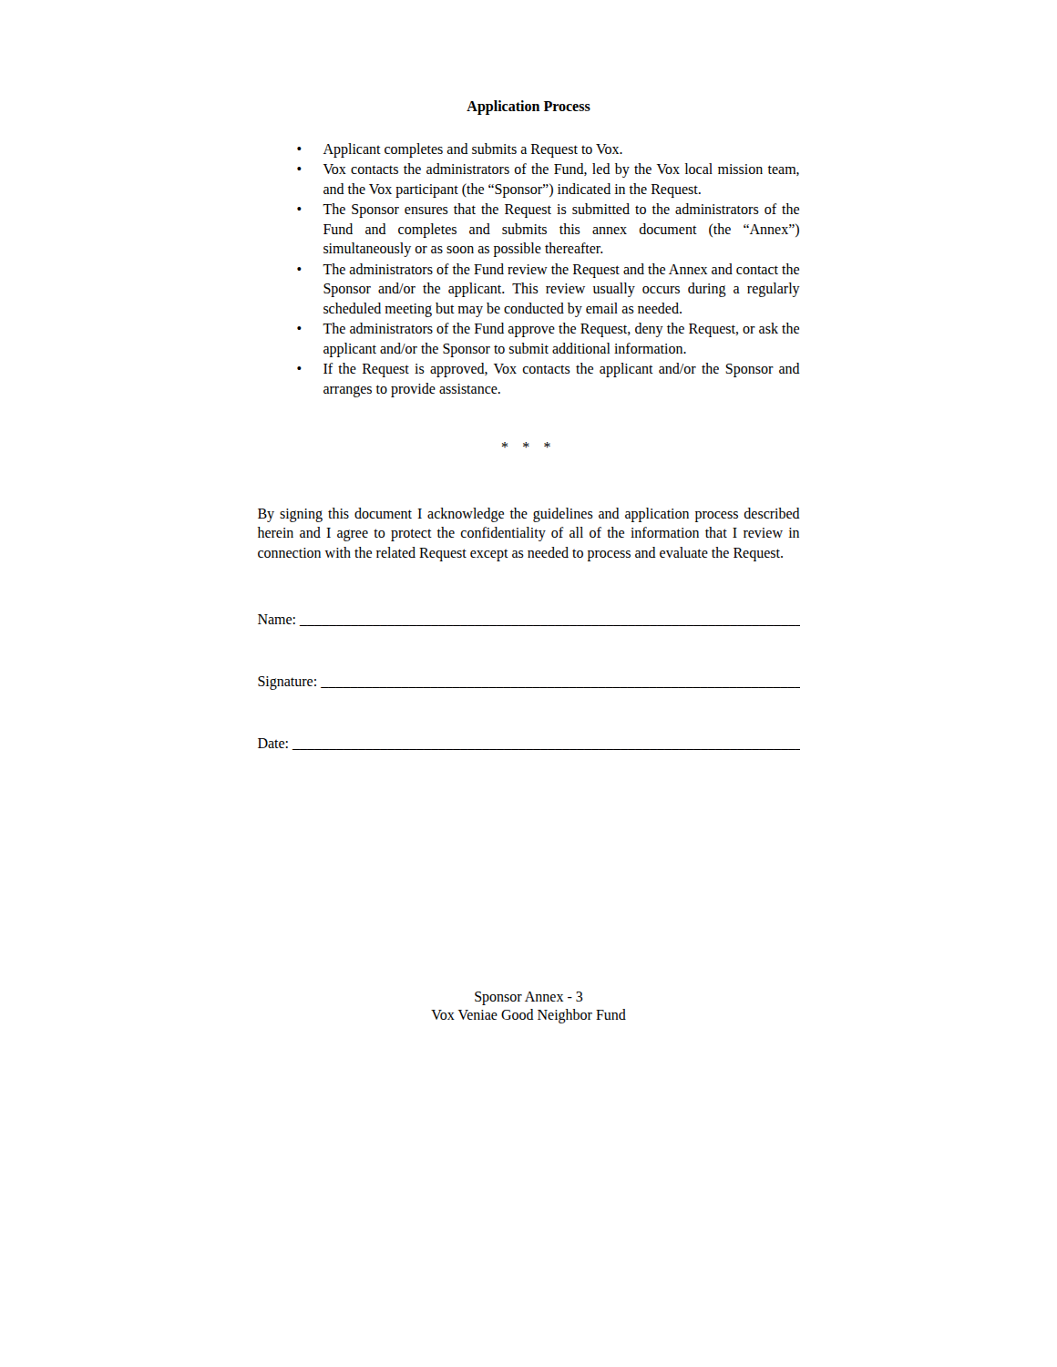Application Process
Applicant completes and submits a Request to Vox.
Vox contacts the administrators of the Fund, led by the Vox local mission team, and the Vox participant (the “Sponsor”) indicated in the Request.
The Sponsor ensures that the Request is submitted to the administrators of the Fund and completes and submits this annex document (the “Annex”) simultaneously or as soon as possible thereafter.
The administrators of the Fund review the Request and the Annex and contact the Sponsor and/or the applicant. This review usually occurs during a regularly scheduled meeting but may be conducted by email as needed.
The administrators of the Fund approve the Request, deny the Request, or ask the applicant and/or the Sponsor to submit additional information.
If the Request is approved, Vox contacts the applicant and/or the Sponsor and arranges to provide assistance.
* * *
By signing this document I acknowledge the guidelines and application process described herein and I agree to protect the confidentiality of all of the information that I review in connection with the related Request except as needed to process and evaluate the Request.
Name: _______________________________________________________________________
Signature: ___________________________________________________________________
Date: ________________________________________________________________________
Sponsor Annex - 3
Vox Veniae Good Neighbor Fund